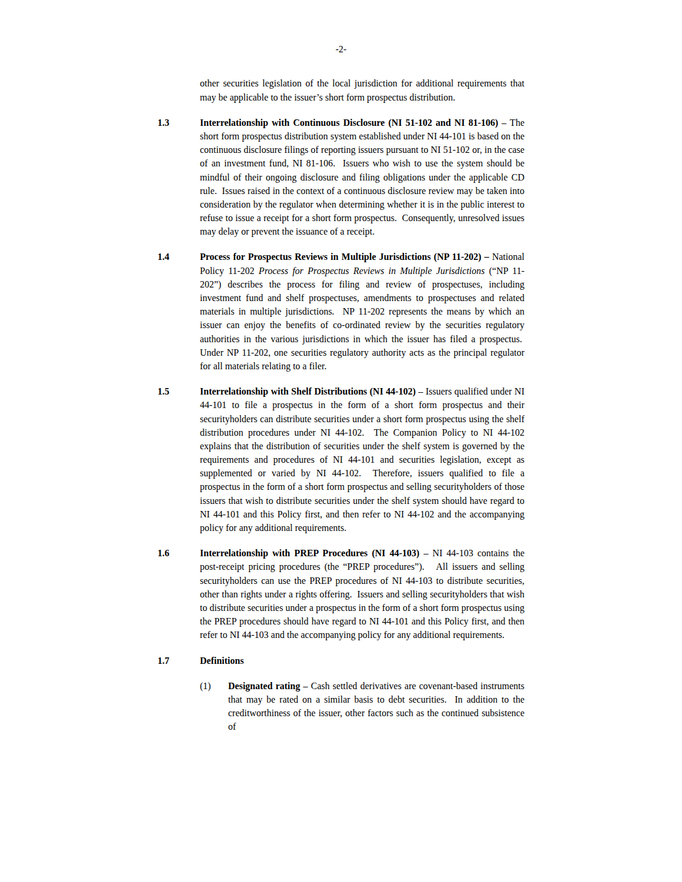-2-
other securities legislation of the local jurisdiction for additional requirements that may be applicable to the issuer’s short form prospectus distribution.
1.3
Interrelationship with Continuous Disclosure (NI 51-102 and NI 81-106) – The short form prospectus distribution system established under NI 44-101 is based on the continuous disclosure filings of reporting issuers pursuant to NI 51-102 or, in the case of an investment fund, NI 81-106. Issuers who wish to use the system should be mindful of their ongoing disclosure and filing obligations under the applicable CD rule. Issues raised in the context of a continuous disclosure review may be taken into consideration by the regulator when determining whether it is in the public interest to refuse to issue a receipt for a short form prospectus. Consequently, unresolved issues may delay or prevent the issuance of a receipt.
1.4
Process for Prospectus Reviews in Multiple Jurisdictions (NP 11-202) – National Policy 11-202 Process for Prospectus Reviews in Multiple Jurisdictions (“NP 11-202”) describes the process for filing and review of prospectuses, including investment fund and shelf prospectuses, amendments to prospectuses and related materials in multiple jurisdictions. NP 11-202 represents the means by which an issuer can enjoy the benefits of co-ordinated review by the securities regulatory authorities in the various jurisdictions in which the issuer has filed a prospectus. Under NP 11-202, one securities regulatory authority acts as the principal regulator for all materials relating to a filer.
1.5
Interrelationship with Shelf Distributions (NI 44-102) – Issuers qualified under NI 44-101 to file a prospectus in the form of a short form prospectus and their securityholders can distribute securities under a short form prospectus using the shelf distribution procedures under NI 44-102. The Companion Policy to NI 44-102 explains that the distribution of securities under the shelf system is governed by the requirements and procedures of NI 44-101 and securities legislation, except as supplemented or varied by NI 44-102. Therefore, issuers qualified to file a prospectus in the form of a short form prospectus and selling securityholders of those issuers that wish to distribute securities under the shelf system should have regard to NI 44-101 and this Policy first, and then refer to NI 44-102 and the accompanying policy for any additional requirements.
1.6
Interrelationship with PREP Procedures (NI 44-103) – NI 44-103 contains the post-receipt pricing procedures (the “PREP procedures”). All issuers and selling securityholders can use the PREP procedures of NI 44-103 to distribute securities, other than rights under a rights offering. Issuers and selling securityholders that wish to distribute securities under a prospectus in the form of a short form prospectus using the PREP procedures should have regard to NI 44-101 and this Policy first, and then refer to NI 44-103 and the accompanying policy for any additional requirements.
1.7
Definitions
(1)
Designated rating – Cash settled derivatives are covenant-based instruments that may be rated on a similar basis to debt securities. In addition to the creditworthiness of the issuer, other factors such as the continued subsistence of